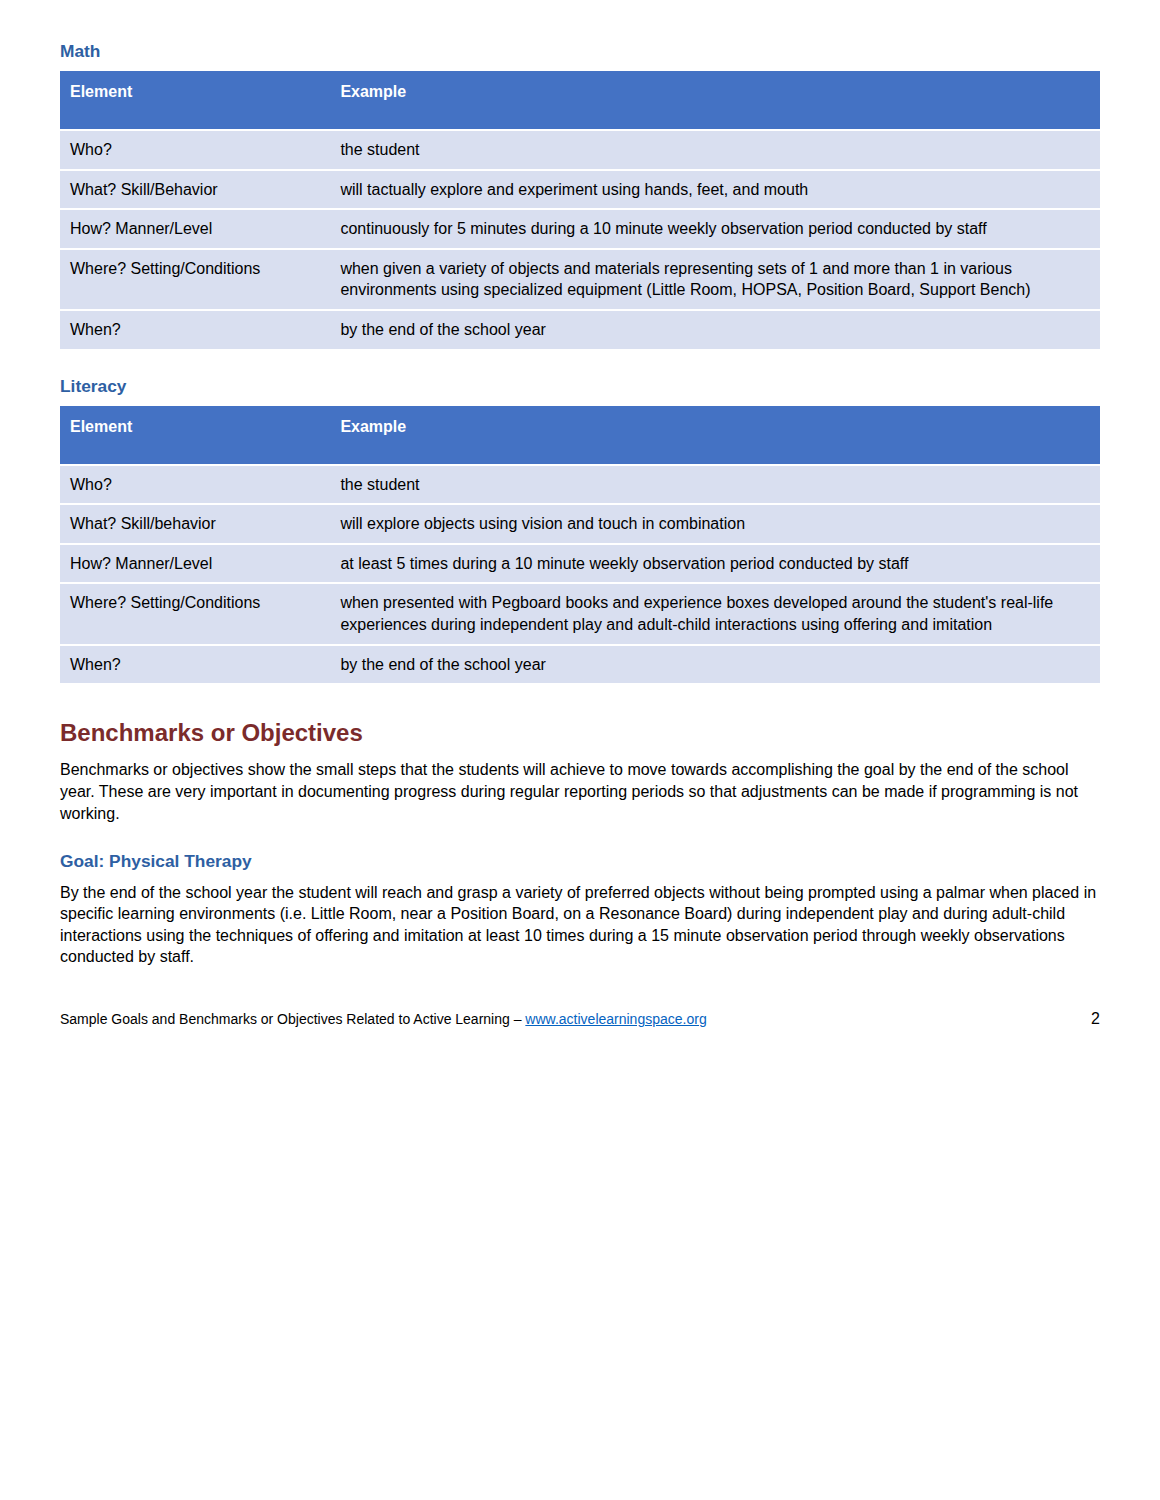Math
| Element | Example |
| --- | --- |
| Who? | the student |
| What? Skill/Behavior | will tactually explore and experiment using hands, feet, and mouth |
| How? Manner/Level | continuously for 5 minutes during a 10 minute weekly observation period conducted by staff |
| Where? Setting/Conditions | when given a variety of objects and materials representing sets of 1 and more than 1 in various environments using specialized equipment (Little Room, HOPSA, Position Board, Support Bench) |
| When? | by the end of the school year |
Literacy
| Element | Example |
| --- | --- |
| Who? | the student |
| What? Skill/behavior | will explore objects using vision and touch in combination |
| How? Manner/Level | at least 5 times during a 10 minute weekly observation period conducted by staff |
| Where? Setting/Conditions | when presented with Pegboard books and experience boxes developed around the student's real-life experiences during independent play and adult-child interactions using offering and imitation |
| When? | by the end of the school year |
Benchmarks or Objectives
Benchmarks or objectives show the small steps that the students will achieve to move towards accomplishing the goal by the end of the school year. These are very important in documenting progress during regular reporting periods so that adjustments can be made if programming is not working.
Goal: Physical Therapy
By the end of the school year the student will reach and grasp a variety of preferred objects without being prompted using a palmar when placed in specific learning environments (i.e. Little Room, near a Position Board, on a Resonance Board) during independent play and during adult-child interactions using the techniques of offering and imitation at least 10 times during a 15 minute observation period through weekly observations conducted by staff.
Sample Goals and Benchmarks or Objectives Related to Active Learning – www.activelearningspace.org 2